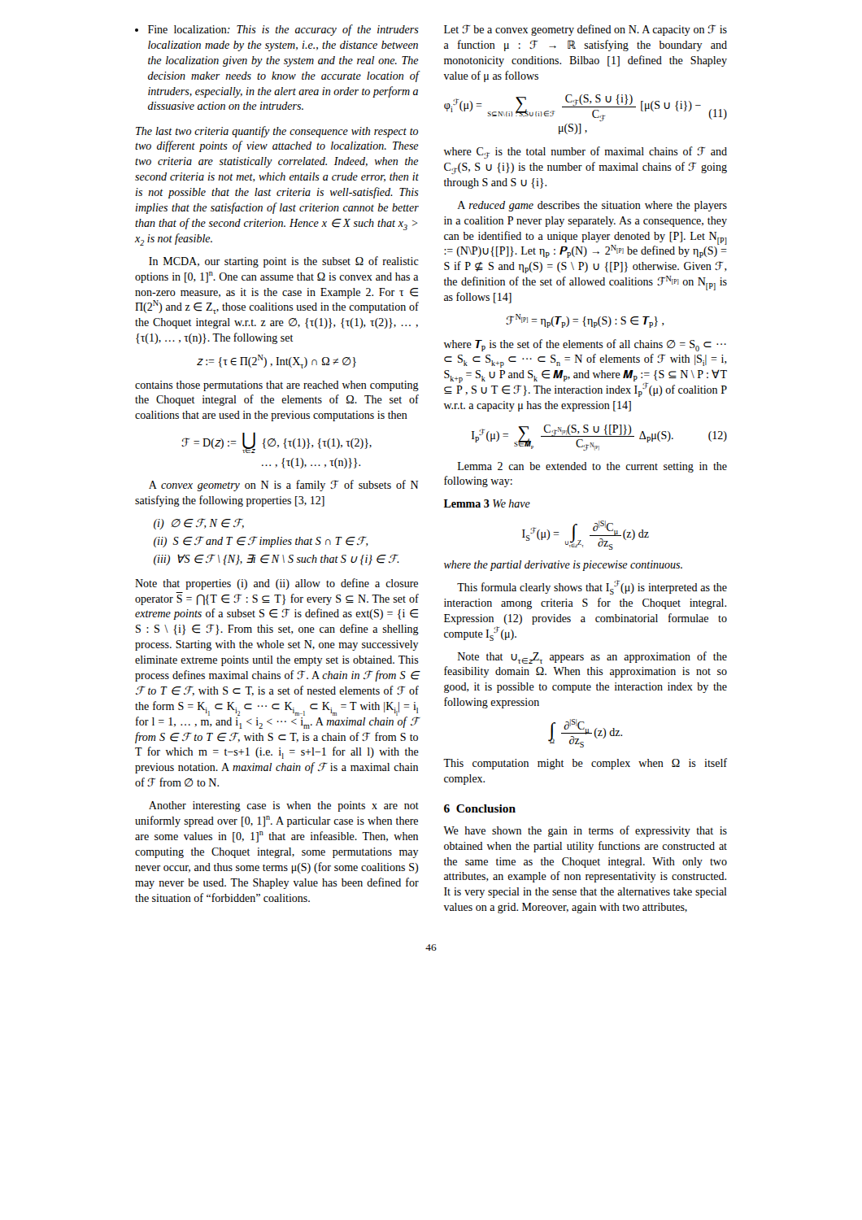Fine localization: This is the accuracy of the intruders localization made by the system, i.e., the distance between the localization given by the system and the real one. The decision maker needs to know the accurate location of intruders, especially, in the alert area in order to perform a dissuasive action on the intruders.
The last two criteria quantify the consequence with respect to two different points of view attached to localization. These two criteria are statistically correlated. Indeed, when the second criteria is not met, which entails a crude error, then it is not possible that the last criteria is well-satisfied. This implies that the satisfaction of last criterion cannot be better than that of the second criterion. Hence x ∈ X such that x3 > x2 is not feasible.
In MCDA, our starting point is the subset Ω of realistic options in [0, 1]n. One can assume that Ω is convex and has a non-zero measure, as it is the case in Example 2. For τ ∈ Π(2N) and z ∈ Zτ, those coalitions used in the computation of the Choquet integral w.r.t. z are ∅, {τ(1)}, {τ(1), τ(2)}, … , {τ(1), … , τ(n)}. The following set
𝑧 := {τ ∈ Π(2N) , Int(Xτ) ∩ Ω ≠ ∅}
contains those permutations that are reached when computing the Choquet integral of the elements of Ω. The set of coalitions that are used in the previous computations is then
ℱ = D(𝑧) := ⋃τ∈𝑧 {∅, {τ(1)}, {τ(1), τ(2)},
… , {τ(1), … , τ(n)}}.
A convex geometry on N is a family ℱ of subsets of N satisfying the following properties [3, 12]
(i) ∅ ∈ ℱ, N ∈ ℱ,
(ii) S ∈ ℱ and T ∈ ℱ implies that S ∩ T ∈ ℱ,
(iii) ∀S ∈ ℱ \ {N}, ∃i ∈ N \ S such that S ∪ {i} ∈ ℱ.
Note that properties (i) and (ii) allow to define a closure operator S = ⋂{T ∈ ℱ : S ⊆ T} for every S ⊆ N. The set of extreme points of a subset S ∈ ℱ is defined as ext(S) = {i ∈ S : S \ {i} ∈ ℱ}. From this set, one can define a shelling process. Starting with the whole set N, one may successively eliminate extreme points until the empty set is obtained. This process defines maximal chains of ℱ. A chain in ℱ from S ∈ ℱ to T ∈ ℱ, with S ⊂ T, is a set of nested elements of ℱ of the form S = Ki1 ⊂ Ki2 ⊂ ··· ⊂ Kim−1 ⊂ Kim = T with |Kil| = il for l = 1, … , m, and i1 < i2 < ··· < im. A maximal chain of ℱ from S ∈ ℱ to T ∈ ℱ, with S ⊂ T, is a chain of ℱ from S to T for which m = t−s+1 (i.e. il = s+l−1 for all l) with the previous notation. A maximal chain of ℱ is a maximal chain of ℱ from ∅ to N.
Another interesting case is when the points x are not uniformly spread over [0, 1]n. A particular case is when there are some values in [0, 1]n that are infeasible. Then, when computing the Choquet integral, some permutations may never occur, and thus some terms μ(S) (for some coalitions S) may never be used. The Shapley value has been defined for the situation of “forbidden” coalitions.
Let ℱ be a convex geometry defined on N. A capacity on ℱ is a function μ : ℱ → ℝ satisfying the boundary and monotonicity conditions. Bilbao [1] defined the Shapley value of μ as follows
φiℱ(μ) = ∑S⊆N\{i} : S,S∪{i}∈ℱ Cℱ(S, S ∪ {i}) Cℱ [μ(S ∪ {i}) − μ(S)] ,
(11)
where Cℱ is the total number of maximal chains of ℱ and Cℱ(S, S ∪ {i}) is the number of maximal chains of ℱ going through S and S ∪ {i}.
A reduced game describes the situation where the players in a coalition P never play separately. As a consequence, they can be identified to a unique player denoted by [P]. Let N[P] := (N\P)∪{[P]}. Let ηP : 𝑷P(N) → 2N[P] be defined by ηP(S) = S if P ⊈ S and ηP(S) = (S \ P) ∪ {[P]} otherwise. Given ℱ, the definition of the set of allowed coalitions ℱN[P] on N[P] is as follows [14]
ℱN[P] = ηP(𝑻P) = {ηP(S) : S ∈ 𝑻P} ,
where 𝑻P is the set of the elements of all chains ∅ = S0 ⊂ ··· ⊂ Sk ⊂ Sk+p ⊂ ··· ⊂ Sn = N of elements of ℱ with |Si| = i, Sk+p = Sk ∪ P and Sk ∈ 𝑴P, and where 𝑴P := {S ⊆ N \ P : ∀T ⊆ P , S ∪ T ∈ ℱ}. The interaction index IPℱ(μ) of coalition P w.r.t. a capacity μ has the expression [14]
IPℱ(μ) = ∑S∈𝑴P CℱN[P](S, S ∪ {[P]}) CℱN[P] ΔPμ(S).
(12)
Lemma 2 can be extended to the current setting in the following way:
Lemma 3 We have
ISℱ(μ) = ∫∪τ∈𝑧Zτ ∂|S|Cμ∂zS(z) dz
where the partial derivative is piecewise continuous.
This formula clearly shows that ISℱ(μ) is interpreted as the interaction among criteria S for the Choquet integral. Expression (12) provides a combinatorial formulae to compute ISℱ(μ).
Note that ∪τ∈𝑧Zτ appears as an approximation of the feasibility domain Ω. When this approximation is not so good, it is possible to compute the interaction index by the following expression
∫Ω ∂|S|Cμ∂zS(z) dz.
This computation might be complex when Ω is itself complex.
6 Conclusion
We have shown the gain in terms of expressivity that is obtained when the partial utility functions are constructed at the same time as the Choquet integral. With only two attributes, an example of non representativity is constructed. It is very special in the sense that the alternatives take special values on a grid. Moreover, again with two attributes,
46